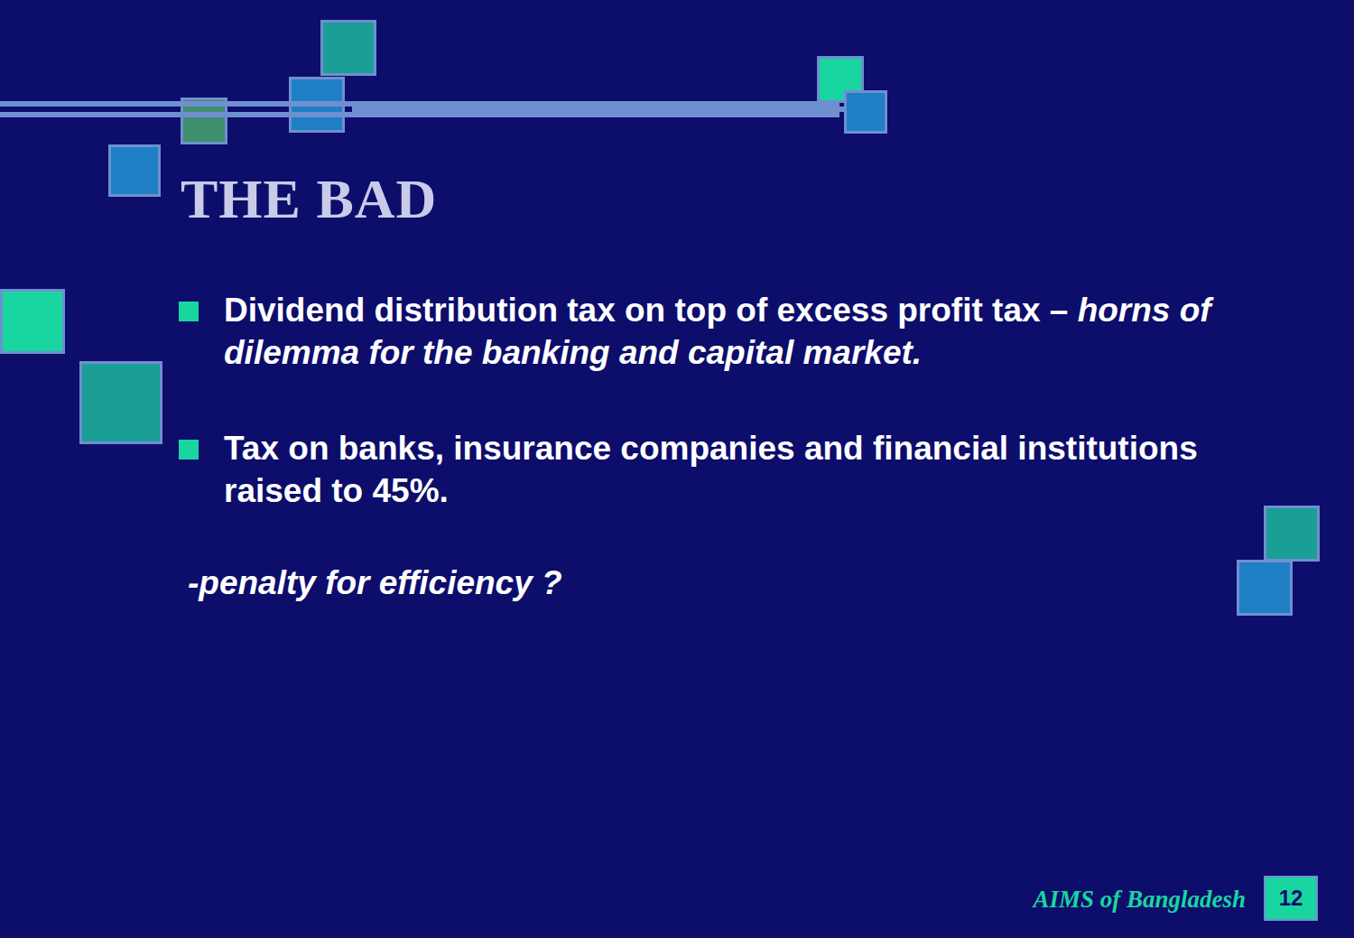THE BAD
Dividend distribution tax on top of excess profit tax – horns of dilemma for the banking and capital market.
Tax on banks, insurance companies and financial institutions raised to 45%.
-penalty for efficiency ?
AIMS of Bangladesh
12